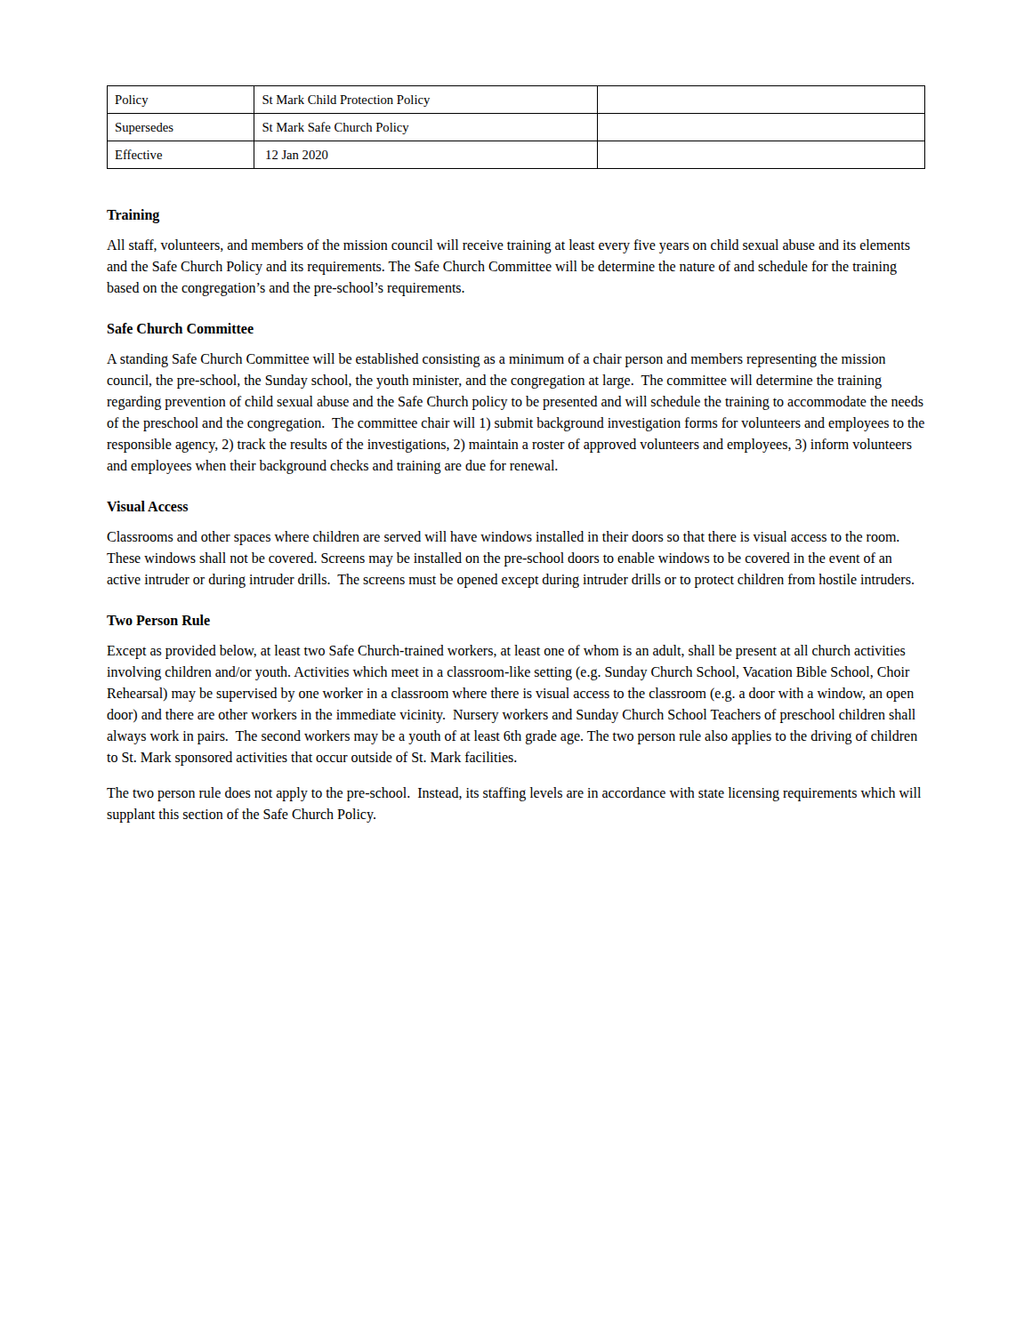| Policy | St Mark Child Protection Policy | |
| Supersedes | St Mark Safe Church Policy | |
| Effective | 12 Jan 2020 | |
Training
All staff, volunteers, and members of the mission council will receive training at least every five years on child sexual abuse and its elements and the Safe Church Policy and its requirements. The Safe Church Committee will be determine the nature of and schedule for the training based on the congregation’s and the pre-school’s requirements.
Safe Church Committee
A standing Safe Church Committee will be established consisting as a minimum of a chair person and members representing the mission council, the pre-school, the Sunday school, the youth minister, and the congregation at large. The committee will determine the training regarding prevention of child sexual abuse and the Safe Church policy to be presented and will schedule the training to accommodate the needs of the preschool and the congregation. The committee chair will 1) submit background investigation forms for volunteers and employees to the responsible agency, 2) track the results of the investigations, 2) maintain a roster of approved volunteers and employees, 3) inform volunteers and employees when their background checks and training are due for renewal.
Visual Access
Classrooms and other spaces where children are served will have windows installed in their doors so that there is visual access to the room. These windows shall not be covered. Screens may be installed on the pre-school doors to enable windows to be covered in the event of an active intruder or during intruder drills. The screens must be opened except during intruder drills or to protect children from hostile intruders.
Two Person Rule
Except as provided below, at least two Safe Church-trained workers, at least one of whom is an adult, shall be present at all church activities involving children and/or youth. Activities which meet in a classroom-like setting (e.g. Sunday Church School, Vacation Bible School, Choir Rehearsal) may be supervised by one worker in a classroom where there is visual access to the classroom (e.g. a door with a window, an open door) and there are other workers in the immediate vicinity. Nursery workers and Sunday Church School Teachers of preschool children shall always work in pairs. The second workers may be a youth of at least 6th grade age. The two person rule also applies to the driving of children to St. Mark sponsored activities that occur outside of St. Mark facilities.
The two person rule does not apply to the pre-school. Instead, its staffing levels are in accordance with state licensing requirements which will supplant this section of the Safe Church Policy.